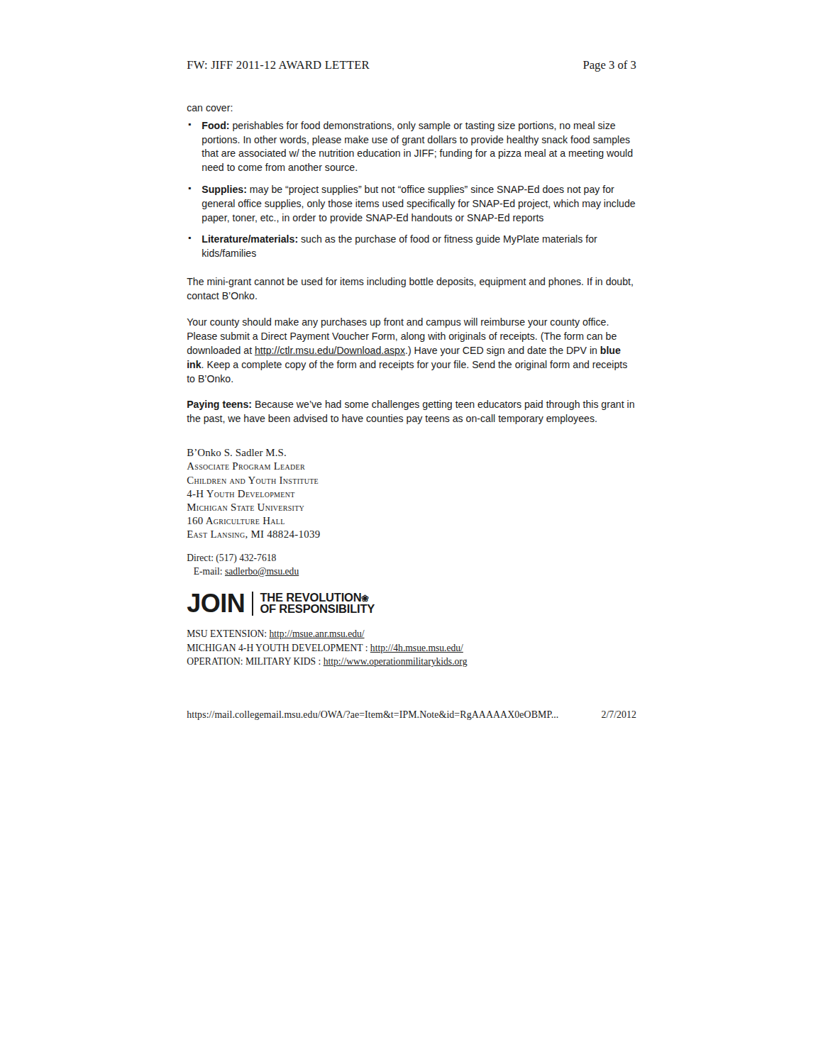FW: JIFF 2011-12 AWARD LETTER
Page 3 of 3
can cover:
Food: perishables for food demonstrations, only sample or tasting size portions, no meal size portions. In other words, please make use of grant dollars to provide healthy snack food samples that are associated w/ the nutrition education in JIFF; funding for a pizza meal at a meeting would need to come from another source.
Supplies: may be “project supplies” but not “office supplies” since SNAP-Ed does not pay for general office supplies, only those items used specifically for SNAP-Ed project, which may include paper, toner, etc., in order to provide SNAP-Ed handouts or SNAP-Ed reports
Literature/materials: such as the purchase of food or fitness guide MyPlate materials for kids/families
The mini-grant cannot be used for items including bottle deposits, equipment and phones. If in doubt, contact B’Onko.
Your county should make any purchases up front and campus will reimburse your county office. Please submit a Direct Payment Voucher Form, along with originals of receipts. (The form can be downloaded at http://ctlr.msu.edu/Download.aspx.) Have your CED sign and date the DPV in blue ink. Keep a complete copy of the form and receipts for your file. Send the original form and receipts to B’Onko.
Paying teens: Because we’ve had some challenges getting teen educators paid through this grant in the past, we have been advised to have counties pay teens as on-call temporary employees.
B’Onko S. Sadler M.S.
Associate Program Leader
Children and Youth Institute
4-H Youth Development
Michigan State University
160 Agriculture Hall
East Lansing, MI 48824-1039
Direct: (517) 432-7618
E-mail: sadlerbo@msu.edu
JOIN
THE REVOLUTION❀
OF RESPONSIBILITY
MSU EXTENSION: http://msue.anr.msu.edu/
MICHIGAN 4-H YOUTH DEVELOPMENT : http://4h.msue.msu.edu/
OPERATION: MILITARY KIDS : http://www.operationmilitarykids.org
https://mail.collegemail.msu.edu/OWA/?ae=Item&t=IPM.Note&id=RgAAAAAX0eOBMP...
2/7/2012